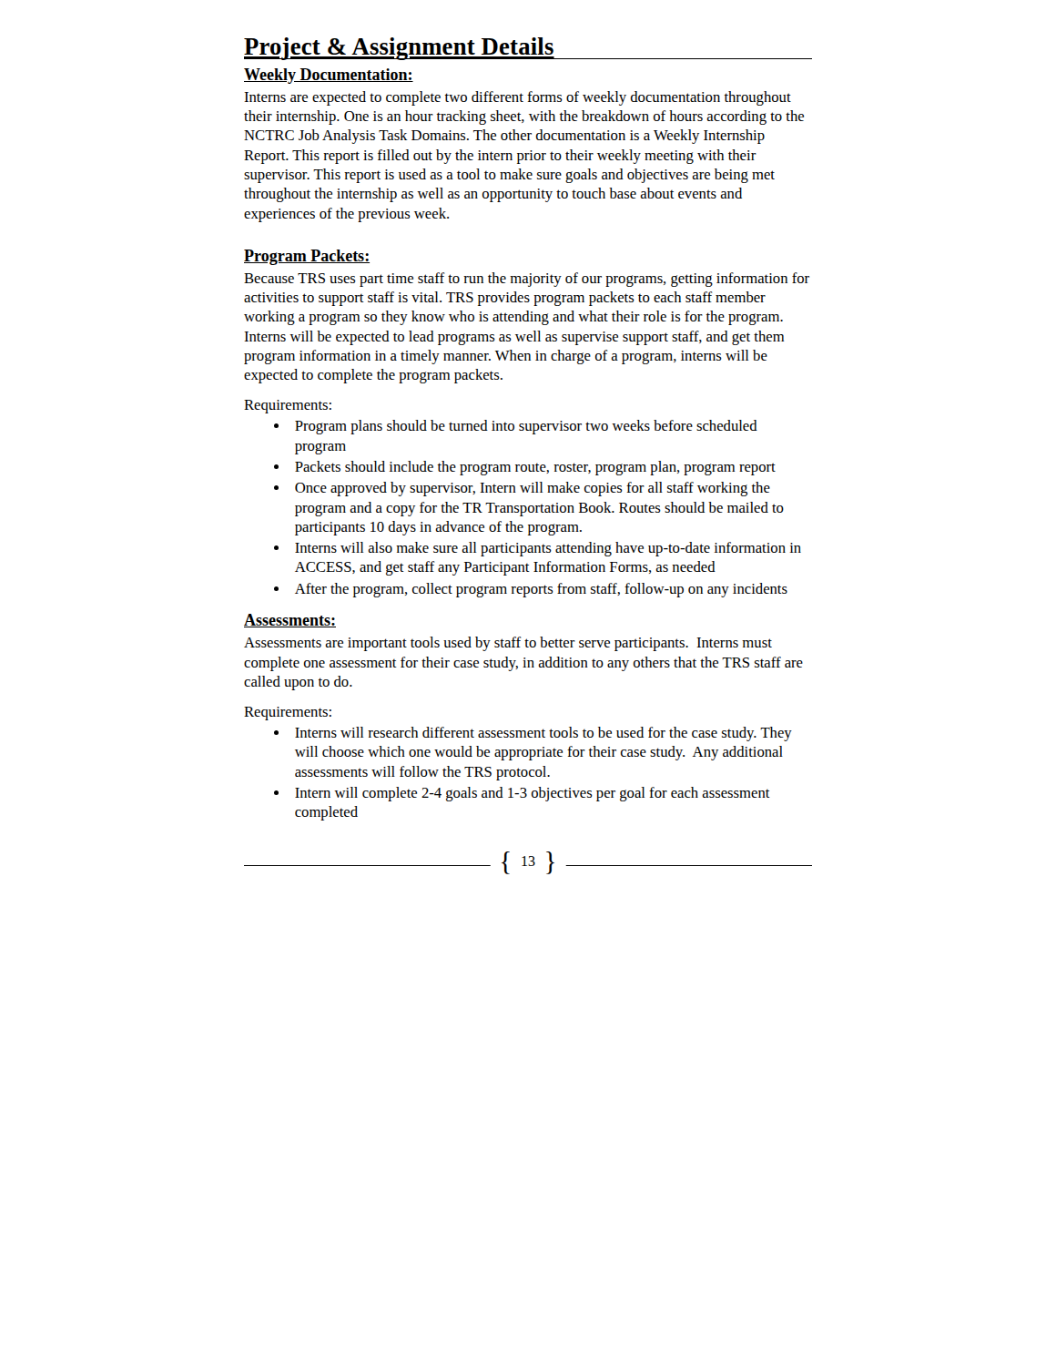Project & Assignment Details
Weekly Documentation:
Interns are expected to complete two different forms of weekly documentation throughout their internship. One is an hour tracking sheet, with the breakdown of hours according to the NCTRC Job Analysis Task Domains. The other documentation is a Weekly Internship Report. This report is filled out by the intern prior to their weekly meeting with their supervisor. This report is used as a tool to make sure goals and objectives are being met throughout the internship as well as an opportunity to touch base about events and experiences of the previous week.
Program Packets:
Because TRS uses part time staff to run the majority of our programs, getting information for activities to support staff is vital. TRS provides program packets to each staff member working a program so they know who is attending and what their role is for the program. Interns will be expected to lead programs as well as supervise support staff, and get them program information in a timely manner. When in charge of a program, interns will be expected to complete the program packets.
Requirements:
Program plans should be turned into supervisor two weeks before scheduled program
Packets should include the program route, roster, program plan, program report
Once approved by supervisor, Intern will make copies for all staff working the program and a copy for the TR Transportation Book. Routes should be mailed to participants 10 days in advance of the program.
Interns will also make sure all participants attending have up-to-date information in ACCESS, and get staff any Participant Information Forms, as needed
After the program, collect program reports from staff, follow-up on any incidents
Assessments:
Assessments are important tools used by staff to better serve participants. Interns must complete one assessment for their case study, in addition to any others that the TRS staff are called upon to do.
Requirements:
Interns will research different assessment tools to be used for the case study. They will choose which one would be appropriate for their case study. Any additional assessments will follow the TRS protocol.
Intern will complete 2-4 goals and 1-3 objectives per goal for each assessment completed
{ 13 }